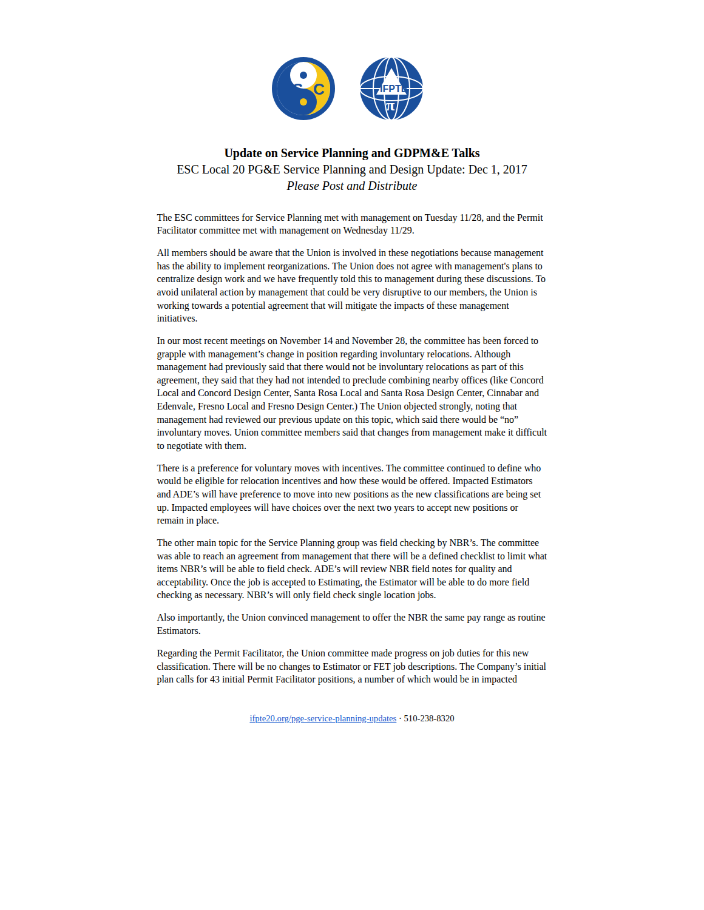E S C IFPTE π
Update on Service Planning and GDPM&E Talks
ESC Local 20 PG&E Service Planning and Design Update: Dec 1, 2017
Please Post and Distribute
The ESC committees for Service Planning met with management on Tuesday 11/28, and the Permit Facilitator committee met with management on Wednesday 11/29.
All members should be aware that the Union is involved in these negotiations because management has the ability to implement reorganizations. The Union does not agree with management's plans to centralize design work and we have frequently told this to management during these discussions. To avoid unilateral action by management that could be very disruptive to our members, the Union is working towards a potential agreement that will mitigate the impacts of these management initiatives.
In our most recent meetings on November 14 and November 28, the committee has been forced to grapple with management’s change in position regarding involuntary relocations. Although management had previously said that there would not be involuntary relocations as part of this agreement, they said that they had not intended to preclude combining nearby offices (like Concord Local and Concord Design Center, Santa Rosa Local and Santa Rosa Design Center, Cinnabar and Edenvale, Fresno Local and Fresno Design Center.) The Union objected strongly, noting that management had reviewed our previous update on this topic, which said there would be “no” involuntary moves. Union committee members said that changes from management make it difficult to negotiate with them.
There is a preference for voluntary moves with incentives. The committee continued to define who would be eligible for relocation incentives and how these would be offered. Impacted Estimators and ADE’s will have preference to move into new positions as the new classifications are being set up. Impacted employees will have choices over the next two years to accept new positions or remain in place.
The other main topic for the Service Planning group was field checking by NBR’s. The committee was able to reach an agreement from management that there will be a defined checklist to limit what items NBR’s will be able to field check. ADE’s will review NBR field notes for quality and acceptability. Once the job is accepted to Estimating, the Estimator will be able to do more field checking as necessary. NBR’s will only field check single location jobs.
Also importantly, the Union convinced management to offer the NBR the same pay range as routine Estimators.
Regarding the Permit Facilitator, the Union committee made progress on job duties for this new classification. There will be no changes to Estimator or FET job descriptions. The Company’s initial plan calls for 43 initial Permit Facilitator positions, a number of which would be in impacted
ifpte20.org/pge-service-planning-updates · 510-238-8320